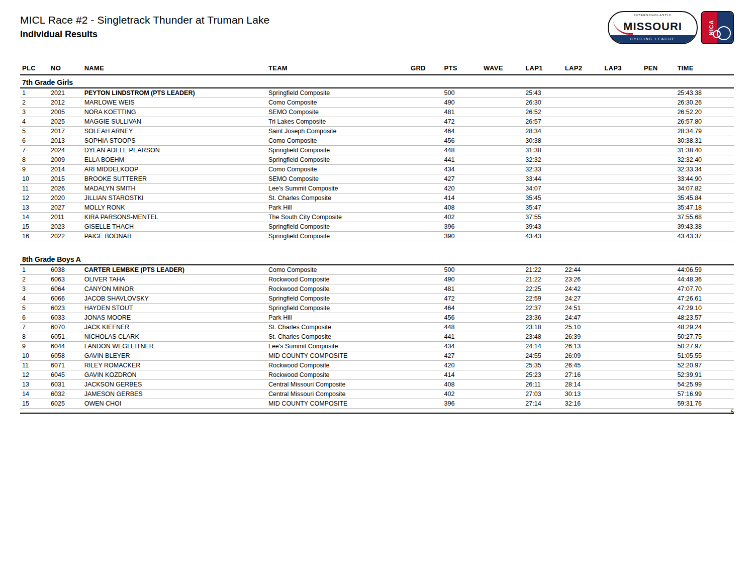MICL Race #2 - Singletrack Thunder at Truman Lake
Individual Results
INTERSCHOLASTIC
MISSOURI
CYCLING LEAGUE
NICA
| PLC | NO | NAME | TEAM | GRD | PTS | WAVE | LAP1 | LAP2 | LAP3 | PEN | TIME |
| --- | --- | --- | --- | --- | --- | --- | --- | --- | --- | --- | --- |
| 7th Grade Girls |
| 1 | 2021 | PEYTON LINDSTROM (PTS LEADER) | Springfield Composite | | 500 | | 25:43 | | | | 25:43.38 |
| 2 | 2012 | MARLOWE WEIS | Como Composite | | 490 | | 26:30 | | | | 26:30.26 |
| 3 | 2005 | NORA KOETTING | SEMO Composite | | 481 | | 26:52 | | | | 26:52.20 |
| 4 | 2025 | MAGGIE SULLIVAN | Tri Lakes Composite | | 472 | | 26:57 | | | | 26:57.80 |
| 5 | 2017 | SOLEAH ARNEY | Saint Joseph Composite | | 464 | | 28:34 | | | | 28:34.79 |
| 6 | 2013 | SOPHIA STOOPS | Como Composite | | 456 | | 30:38 | | | | 30:38.31 |
| 7 | 2024 | DYLAN ADELE PEARSON | Springfield Composite | | 448 | | 31:38 | | | | 31:38.40 |
| 8 | 2009 | ELLA BOEHM | Springfield Composite | | 441 | | 32:32 | | | | 32:32.40 |
| 9 | 2014 | ARI MIDDELKOOP | Como Composite | | 434 | | 32:33 | | | | 32:33.34 |
| 10 | 2015 | BROOKE SUTTERER | SEMO Composite | | 427 | | 33:44 | | | | 33:44.90 |
| 11 | 2026 | MADALYN SMITH | Lee's Summit Composite | | 420 | | 34:07 | | | | 34:07.82 |
| 12 | 2020 | JILLIAN STAROSTKI | St. Charles Composite | | 414 | | 35:45 | | | | 35:45.84 |
| 13 | 2027 | MOLLY RONK | Park Hill | | 408 | | 35:47 | | | | 35:47.18 |
| 14 | 2011 | KIRA PARSONS-MENTEL | The South City Composite | | 402 | | 37:55 | | | | 37:55.68 |
| 15 | 2023 | GISELLE THACH | Springfield Composite | | 396 | | 39:43 | | | | 39:43.38 |
| 16 | 2022 | PAIGE BODNAR | Springfield Composite | | 390 | | 43:43 | | | | 43:43.37 |
| 8th Grade Boys A |
| 1 | 6038 | CARTER LEMBKE (PTS LEADER) | Como Composite | | 500 | | 21:22 | 22:44 | | | 44:06.59 |
| 2 | 6063 | OLIVER TAHA | Rockwood Composite | | 490 | | 21:22 | 23:26 | | | 44:48.36 |
| 3 | 6064 | CANYON MINOR | Rockwood Composite | | 481 | | 22:25 | 24:42 | | | 47:07.70 |
| 4 | 6066 | JACOB SHAVLOVSKY | Springfield Composite | | 472 | | 22:59 | 24:27 | | | 47:26.61 |
| 5 | 6023 | HAYDEN STOUT | Springfield Composite | | 464 | | 22:37 | 24:51 | | | 47:29.10 |
| 6 | 6033 | JONAS MOORE | Park Hill | | 456 | | 23:36 | 24:47 | | | 48:23.57 |
| 7 | 6070 | JACK KIEFNER | St. Charles Composite | | 448 | | 23:18 | 25:10 | | | 48:29.24 |
| 8 | 6051 | NICHOLAS CLARK | St. Charles Composite | | 441 | | 23:48 | 26:39 | | | 50:27.75 |
| 9 | 6044 | LANDON WEGLEITNER | Lee's Summit Composite | | 434 | | 24:14 | 26:13 | | | 50:27.97 |
| 10 | 6058 | GAVIN BLEYER | MID COUNTY COMPOSITE | | 427 | | 24:55 | 26:09 | | | 51:05.55 |
| 11 | 6071 | RILEY ROMACKER | Rockwood Composite | | 420 | | 25:35 | 26:45 | | | 52:20.97 |
| 12 | 6045 | GAVIN KOZDRON | Rockwood Composite | | 414 | | 25:23 | 27:16 | | | 52:39.91 |
| 13 | 6031 | JACKSON GERBES | Central Missouri Composite | | 408 | | 26:11 | 28:14 | | | 54:25.99 |
| 14 | 6032 | JAMESON GERBES | Central Missouri Composite | | 402 | | 27:03 | 30:13 | | | 57:16.99 |
| 15 | 6025 | OWEN CHOI | MID COUNTY COMPOSITE | | 396 | | 27:14 | 32:16 | | | 59:31.76 |
5